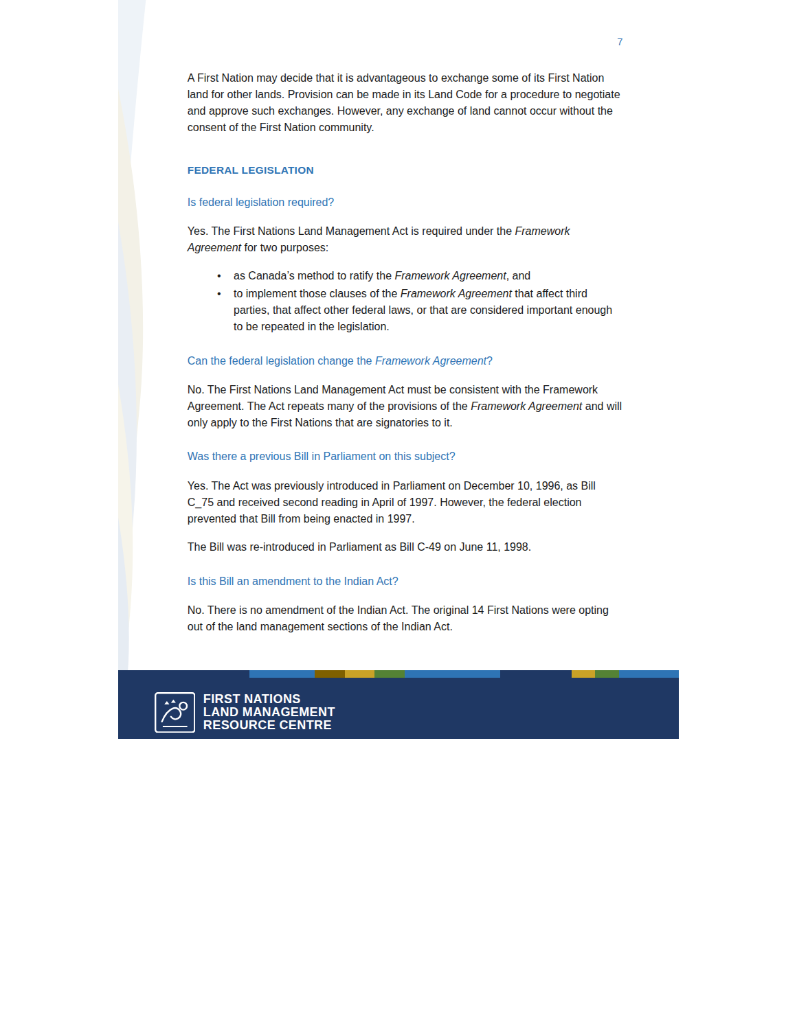7
A First Nation may decide that it is advantageous to exchange some of its First Nation land for other lands. Provision can be made in its Land Code for a procedure to negotiate and approve such exchanges. However, any exchange of land cannot occur without the consent of the First Nation community.
FEDERAL LEGISLATION
Is federal legislation required?
Yes. The First Nations Land Management Act is required under the Framework Agreement for two purposes:
as Canada’s method to ratify the Framework Agreement, and
to implement those clauses of the Framework Agreement that affect third parties, that affect other federal laws, or that are considered important enough to be repeated in the legislation.
Can the federal legislation change the Framework Agreement?
No. The First Nations Land Management Act must be consistent with the Framework Agreement. The Act repeats many of the provisions of the Framework Agreement and will only apply to the First Nations that are signatories to it.
Was there a previous Bill in Parliament on this subject?
Yes. The Act was previously introduced in Parliament on December 10, 1996, as Bill C_75 and received second reading in April of 1997. However, the federal election prevented that Bill from being enacted in 1997.
The Bill was re-introduced in Parliament as Bill C-49 on June 11, 1998.
Is this Bill an amendment to the Indian Act?
No. There is no amendment of the Indian Act. The original 14 First Nations were opting out of the land management sections of the Indian Act.
First Nations
Land Management
Resource Centre